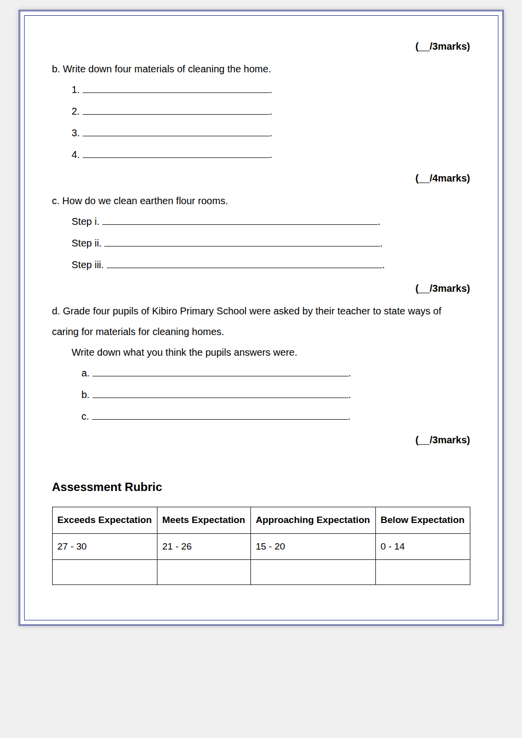(__/3marks)
b. Write down four materials of cleaning the home.
1. .
2. .
3. .
4. .
(__/4marks)
c. How do we clean earthen flour rooms.
Step i. .
Step ii. .
Step iii. .
(__/3marks)
d. Grade four pupils of Kibiro Primary School were asked by their teacher to state ways of caring for materials for cleaning homes.
Write down what you think the pupils answers were.
a. .
b. .
c. .
(__/3marks)
Assessment Rubric
| Exceeds Expectation | Meets Expectation | Approaching Expectation | Below Expectation |
| --- | --- | --- | --- |
| 27 - 30 | 21 - 26 | 15 - 20 | 0 - 14 |